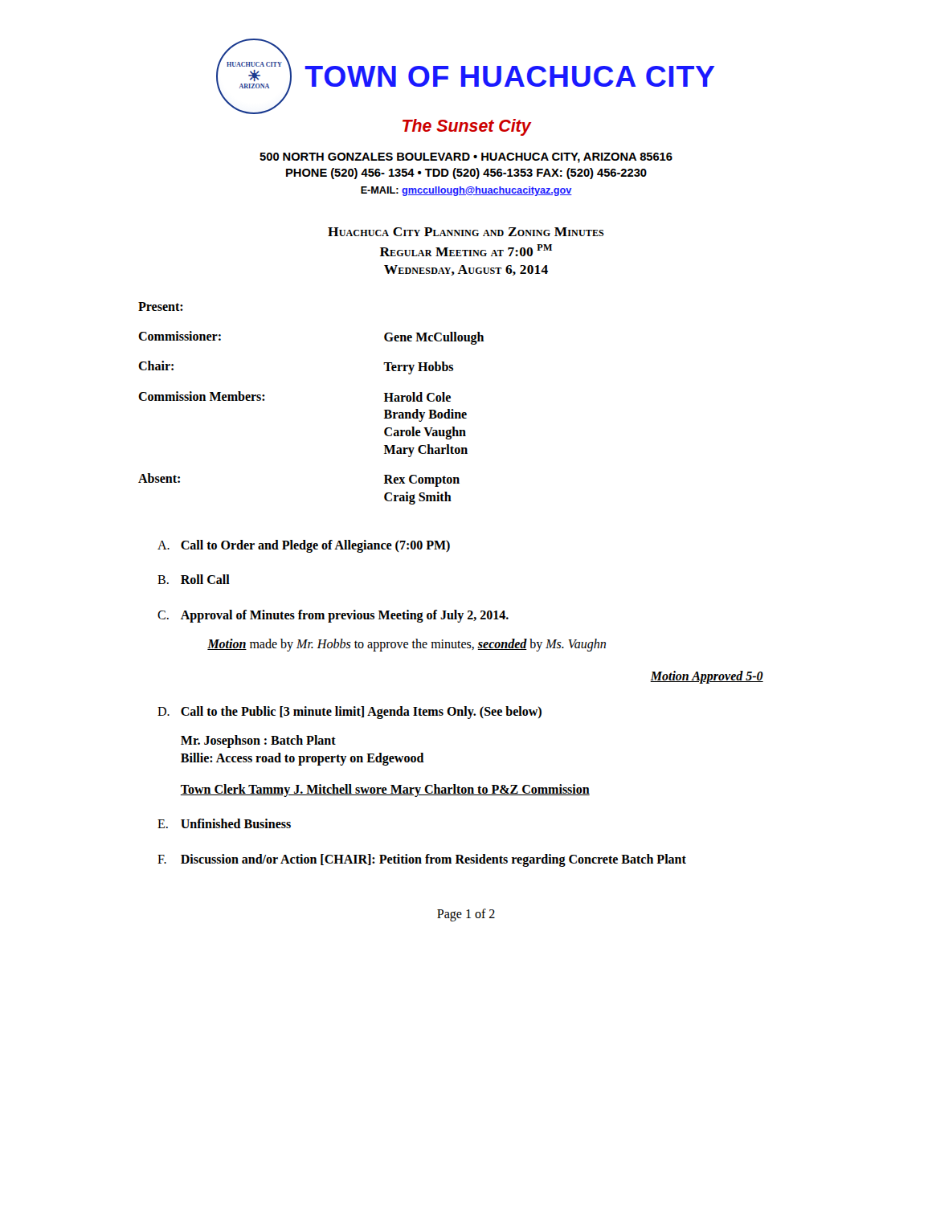HUACHUCA CITY
☀
ARIZONA
TOWN OF HUACHUCA CITY
The Sunset City
500 NORTH GONZALES BOULEVARD • HUACHUCA CITY, ARIZONA 85616
PHONE (520) 456- 1354 • TDD (520) 456-1353 FAX: (520) 456-2230
E-MAIL: gmccullough@huachucacityaz.gov
Huachuca City Planning and Zoning Minutes
Regular Meeting at 7:00 PM
Wednesday, August 6, 2014
Present:
| Commissioner: | Gene McCullough |
| Chair: | Terry Hobbs |
| Commission Members: | Harold Cole Brandy Bodine Carole Vaughn Mary Charlton |
| Absent: | Rex Compton Craig Smith |
A. Call to Order and Pledge of Allegiance (7:00 PM)
B. Roll Call
C. Approval of Minutes from previous Meeting of July 2, 2014.
Motion made by Mr. Hobbs to approve the minutes, seconded by Ms. Vaughn
Motion Approved 5-0
D. Call to the Public [3 minute limit] Agenda Items Only. (See below)
Mr. Josephson : Batch Plant
Billie: Access road to property on Edgewood
Town Clerk Tammy J. Mitchell swore Mary Charlton to P&Z Commission
E. Unfinished Business
F. Discussion and/or Action [CHAIR]: Petition from Residents regarding Concrete Batch Plant
Page 1 of 2